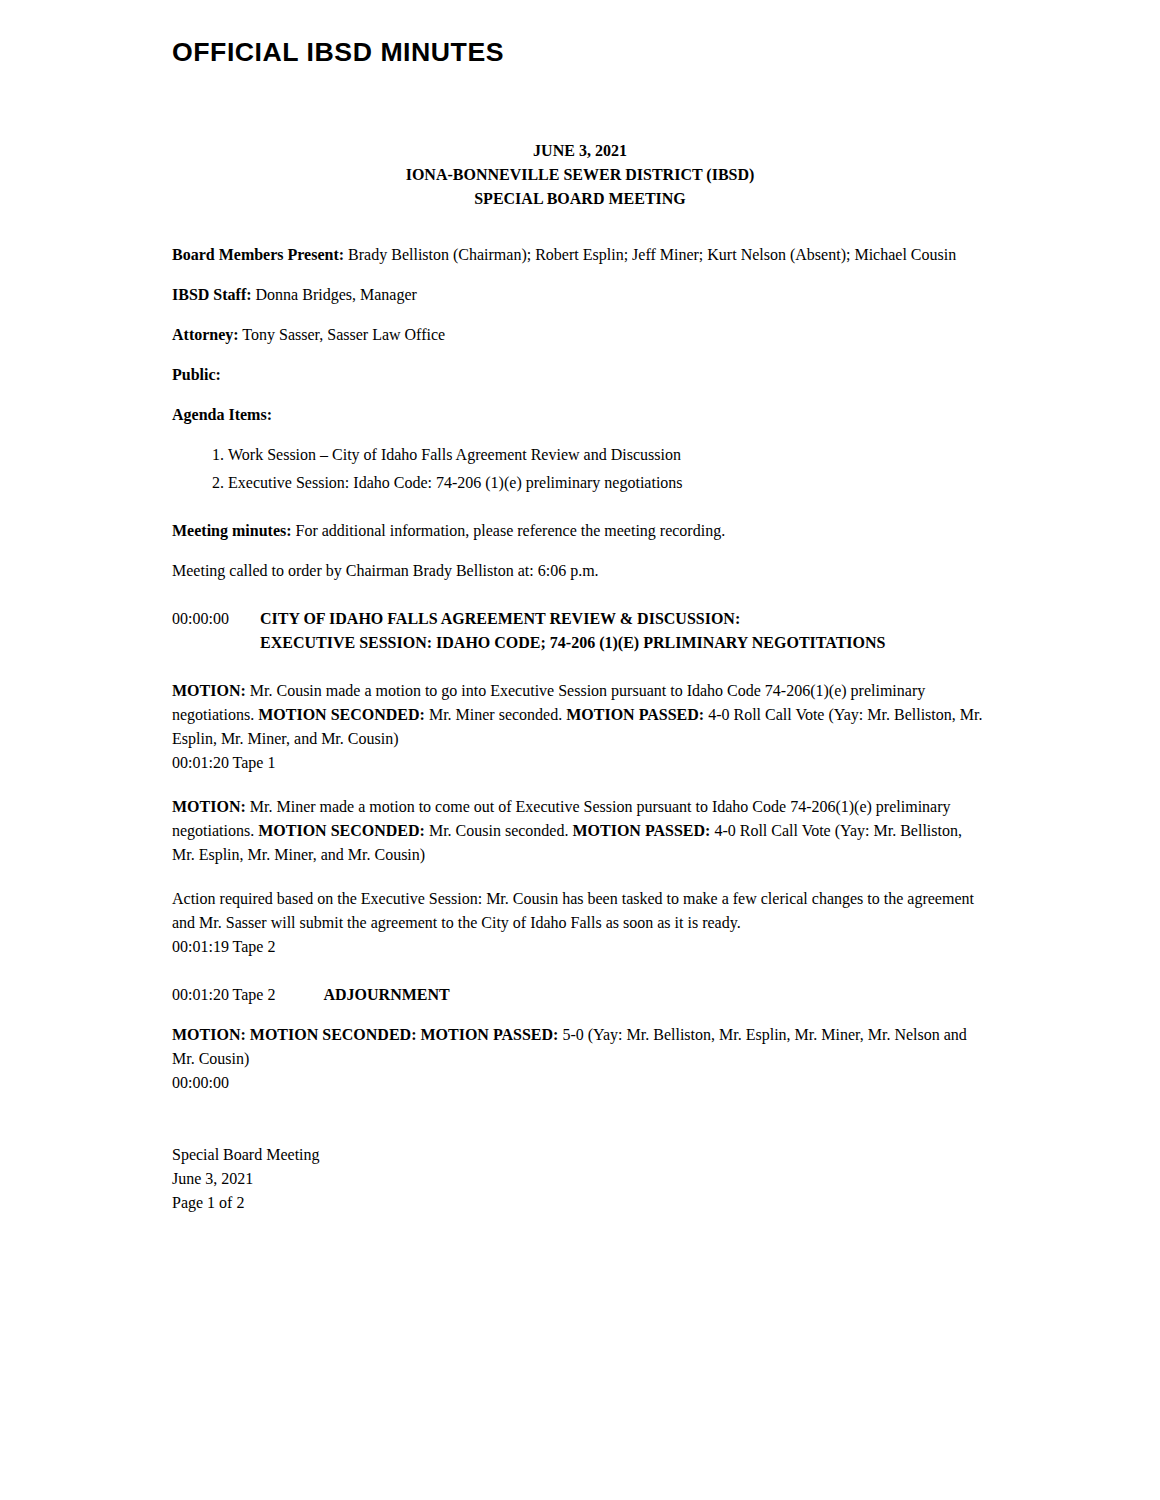OFFICIAL IBSD MINUTES
JUNE 3, 2021
IONA-BONNEVILLE SEWER DISTRICT (IBSD)
SPECIAL BOARD MEETING
Board Members Present: Brady Belliston (Chairman); Robert Esplin; Jeff Miner; Kurt Nelson (Absent); Michael Cousin
IBSD Staff: Donna Bridges, Manager
Attorney: Tony Sasser, Sasser Law Office
Public:
Agenda Items:
Work Session – City of Idaho Falls Agreement Review and Discussion
Executive Session: Idaho Code: 74-206 (1)(e) preliminary negotiations
Meeting minutes: For additional information, please reference the meeting recording.
Meeting called to order by Chairman Brady Belliston at: 6:06 p.m.
| 00:00:00 | City of Idaho Falls Agreement Review & Discussion: Executive Session: Idaho Code; 74-206 (1)(e) Prliminary Negotitations |
MOTION: Mr. Cousin made a motion to go into Executive Session pursuant to Idaho Code 74-206(1)(e) preliminary negotiations. MOTION SECONDED: Mr. Miner seconded. MOTION PASSED: 4-0 Roll Call Vote (Yay: Mr. Belliston, Mr. Esplin, Mr. Miner, and Mr. Cousin)
00:01:20 Tape 1
MOTION: Mr. Miner made a motion to come out of Executive Session pursuant to Idaho Code 74-206(1)(e) preliminary negotiations. MOTION SECONDED: Mr. Cousin seconded. MOTION PASSED: 4-0 Roll Call Vote (Yay: Mr. Belliston, Mr. Esplin, Mr. Miner, and Mr. Cousin)
Action required based on the Executive Session: Mr. Cousin has been tasked to make a few clerical changes to the agreement and Mr. Sasser will submit the agreement to the City of Idaho Falls as soon as it is ready.
00:01:19 Tape 2
| 00:01:20 Tape 2 | ADJOURNMENT |
MOTION: MOTION SECONDED: MOTION PASSED: 5-0 (Yay: Mr. Belliston, Mr. Esplin, Mr. Miner, Mr. Nelson and Mr. Cousin)
00:00:00
Special Board Meeting
June 3, 2021
Page 1 of 2